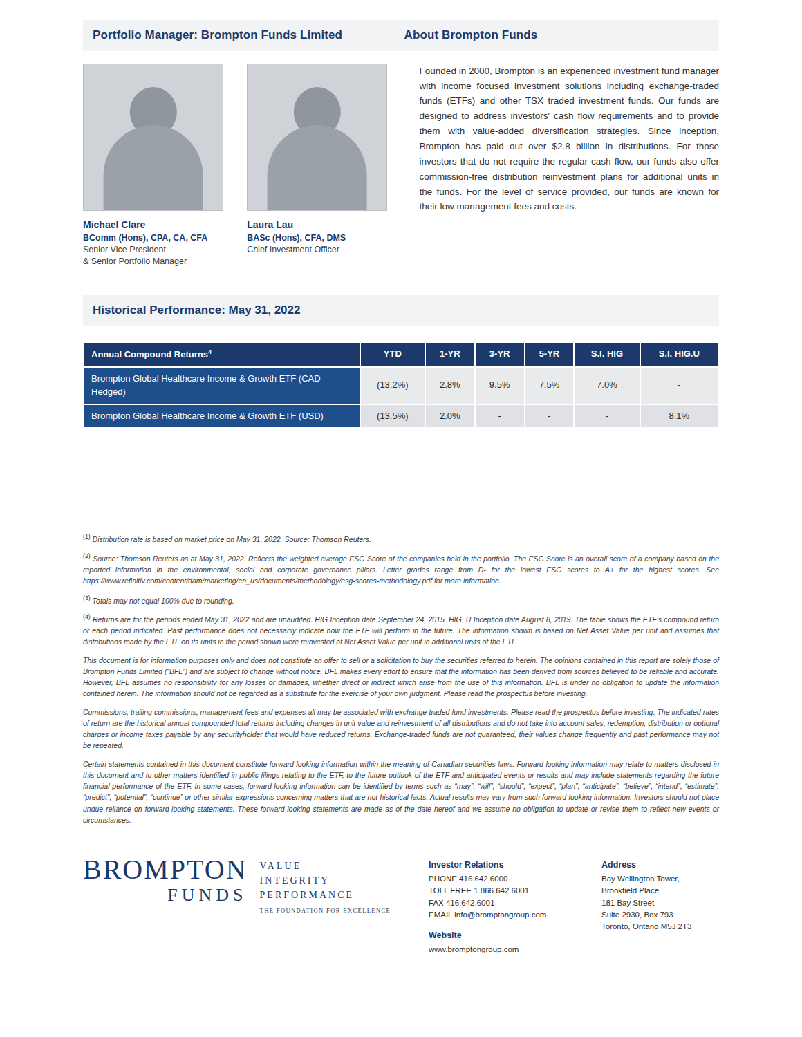Portfolio Manager: Brompton Funds Limited
About Brompton Funds
Michael Clare
BComm (Hons), CPA, CA, CFA
Senior Vice President
& Senior Portfolio Manager
Laura Lau
BASc (Hons), CFA, DMS
Chief Investment Officer
Founded in 2000, Brompton is an experienced investment fund manager with income focused investment solutions including exchange-traded funds (ETFs) and other TSX traded investment funds. Our funds are designed to address investors' cash flow requirements and to provide them with value-added diversification strategies. Since inception, Brompton has paid out over $2.8 billion in distributions. For those investors that do not require the regular cash flow, our funds also offer commission-free distribution reinvestment plans for additional units in the funds. For the level of service provided, our funds are known for their low management fees and costs.
Historical Performance: May 31, 2022
| Annual Compound Returns 4 | YTD | 1-YR | 3-YR | 5-YR | S.I. HIG | S.I. HIG.U |
| --- | --- | --- | --- | --- | --- | --- |
| Brompton Global Healthcare Income & Growth ETF (CAD Hedged) | (13.2%) | 2.8% | 9.5% | 7.5% | 7.0% | - |
| Brompton Global Healthcare Income & Growth ETF (USD) | (13.5%) | 2.0% | - | - | - | 8.1% |
(1) Distribution rate is based on market price on May 31, 2022. Source: Thomson Reuters.
(2) Source: Thomson Reuters as at May 31, 2022. Reflects the weighted average ESG Score of the companies held in the portfolio. The ESG Score is an overall score of a company based on the reported information in the environmental, social and corporate governance pillars. Letter grades range from D- for the lowest ESG scores to A+ for the highest scores. See https://www.refinitiv.com/content/dam/marketing/en_us/documents/methodology/esg-scores-methodology.pdf for more information.
(3) Totals may not equal 100% due to rounding.
(4) Returns are for the periods ended May 31, 2022 and are unaudited. HIG Inception date September 24, 2015. HIG .U Inception date August 8, 2019. The table shows the ETF's compound return or each period indicated. Past performance does not necessarily indicate how the ETF will perform in the future. The information shown is based on Net Asset Value per unit and assumes that distributions made by the ETF on its units in the period shown were reinvested at Net Asset Value per unit in additional units of the ETF.
This document is for information purposes only and does not constitute an offer to sell or a solicitation to buy the securities referred to herein. The opinions contained in this report are solely those of Brompton Funds Limited (“BFL”) and are subject to change without notice. BFL makes every effort to ensure that the information has been derived from sources believed to be reliable and accurate. However, BFL assumes no responsibility for any losses or damages, whether direct or indirect which arise from the use of this information. BFL is under no obligation to update the information contained herein. The information should not be regarded as a substitute for the exercise of your own judgment. Please read the prospectus before investing.
Commissions, trailing commissions, management fees and expenses all may be associated with exchange-traded fund investments. Please read the prospectus before investing. The indicated rates of return are the historical annual compounded total returns including changes in unit value and reinvestment of all distributions and do not take into account sales, redemption, distribution or optional charges or income taxes payable by any securityholder that would have reduced returns. Exchange-traded funds are not guaranteed, their values change frequently and past performance may not be repeated.
Certain statements contained in this document constitute forward-looking information within the meaning of Canadian securities laws. Forward-looking information may relate to matters disclosed in this document and to other matters identified in public filings relating to the ETF, to the future outlook of the ETF and anticipated events or results and may include statements regarding the future financial performance of the ETF. In some cases, forward-looking information can be identified by terms such as “may”, “will”, “should”, “expect”, “plan”, “anticipate”, “believe”, “intend”, “estimate”, “predict”, “potential”, “continue” or other similar expressions concerning matters that are not historical facts. Actual results may vary from such forward-looking information. Investors should not place undue reliance on forward-looking statements. These forward-looking statements are made as of the date hereof and we assume no obligation to update or revise them to reflect new events or circumstances.
BROMPTON
FUNDS
VALUE
INTEGRITY
PERFORMANCE
THE FOUNDATION FOR EXCELLENCE
Investor Relations
PHONE 416.642.6000
TOLL FREE 1.866.642.6001
FAX 416.642.6001
EMAIL info@bromptongroup.com
Website
www.bromptongroup.com
Address
Bay Wellington Tower,
Brookfield Place
181 Bay Street
Suite 2930, Box 793
Toronto, Ontario M5J 2T3